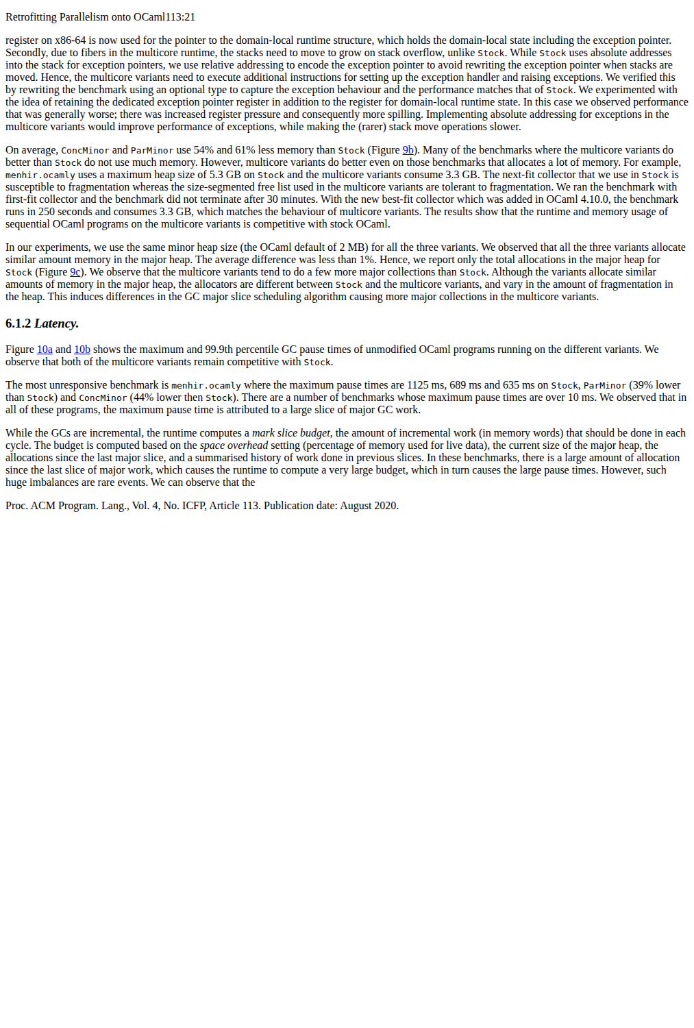Retrofitting Parallelism onto OCaml113:21
register on x86-64 is now used for the pointer to the domain-local runtime structure, which holds the domain-local state including the exception pointer. Secondly, due to fibers in the multicore runtime, the stacks need to move to grow on stack overflow, unlike Stock. While Stock uses absolute addresses into the stack for exception pointers, we use relative addressing to encode the exception pointer to avoid rewriting the exception pointer when stacks are moved. Hence, the multicore variants need to execute additional instructions for setting up the exception handler and raising exceptions. We verified this by rewriting the benchmark using an optional type to capture the exception behaviour and the performance matches that of Stock. We experimented with the idea of retaining the dedicated exception pointer register in addition to the register for domain-local runtime state. In this case we observed performance that was generally worse; there was increased register pressure and consequently more spilling. Implementing absolute addressing for exceptions in the multicore variants would improve performance of exceptions, while making the (rarer) stack move operations slower.
On average, ConcMinor and ParMinor use 54% and 61% less memory than Stock (Figure 9b). Many of the benchmarks where the multicore variants do better than Stock do not use much memory. However, multicore variants do better even on those benchmarks that allocates a lot of memory. For example, menhir.ocamly uses a maximum heap size of 5.3 GB on Stock and the multicore variants consume 3.3 GB. The next-fit collector that we use in Stock is susceptible to fragmentation whereas the size-segmented free list used in the multicore variants are tolerant to fragmentation. We ran the benchmark with first-fit collector and the benchmark did not terminate after 30 minutes. With the new best-fit collector which was added in OCaml 4.10.0, the benchmark runs in 250 seconds and consumes 3.3 GB, which matches the behaviour of multicore variants. The results show that the runtime and memory usage of sequential OCaml programs on the multicore variants is competitive with stock OCaml.
In our experiments, we use the same minor heap size (the OCaml default of 2 MB) for all the three variants. We observed that all the three variants allocate similar amount memory in the major heap. The average difference was less than 1%. Hence, we report only the total allocations in the major heap for Stock (Figure 9c). We observe that the multicore variants tend to do a few more major collections than Stock. Although the variants allocate similar amounts of memory in the major heap, the allocators are different between Stock and the multicore variants, and vary in the amount of fragmentation in the heap. This induces differences in the GC major slice scheduling algorithm causing more major collections in the multicore variants.
6.1.2 Latency.
Figure 10a and 10b shows the maximum and 99.9th percentile GC pause times of unmodified OCaml programs running on the different variants. We observe that both of the multicore variants remain competitive with Stock.
The most unresponsive benchmark is menhir.ocamly where the maximum pause times are 1125 ms, 689 ms and 635 ms on Stock, ParMinor (39% lower than Stock) and ConcMinor (44% lower then Stock). There are a number of benchmarks whose maximum pause times are over 10 ms. We observed that in all of these programs, the maximum pause time is attributed to a large slice of major GC work.
While the GCs are incremental, the runtime computes a mark slice budget, the amount of incremental work (in memory words) that should be done in each cycle. The budget is computed based on the space overhead setting (percentage of memory used for live data), the current size of the major heap, the allocations since the last major slice, and a summarised history of work done in previous slices. In these benchmarks, there is a large amount of allocation since the last slice of major work, which causes the runtime to compute a very large budget, which in turn causes the large pause times. However, such huge imbalances are rare events. We can observe that the
Proc. ACM Program. Lang., Vol. 4, No. ICFP, Article 113. Publication date: August 2020.